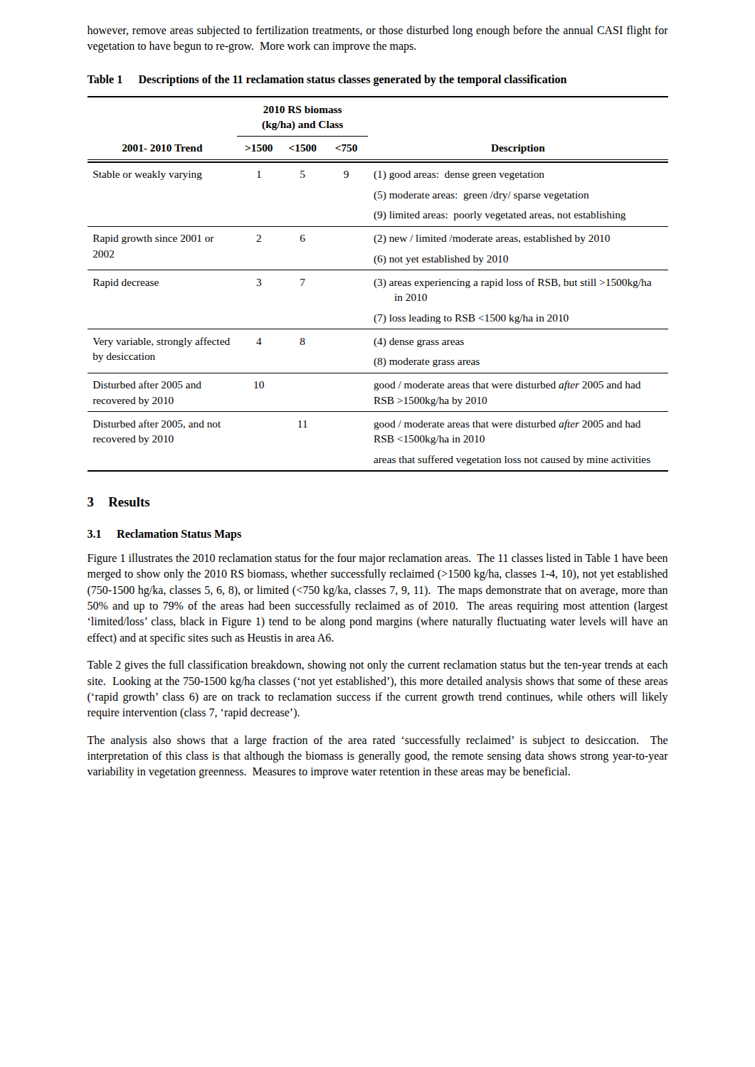however, remove areas subjected to fertilization treatments, or those disturbed long enough before the annual CASI flight for vegetation to have begun to re-grow. More work can improve the maps.
Table 1 Descriptions of the 11 reclamation status classes generated by the temporal classification
| | 2010 RS biomass (kg/ha) and Class | |
| --- | --- | --- |
| 2001- 2010 Trend | >1500 | <1500 | <750 | Description |
| Stable or weakly varying | 1 | 5 | 9 | (1) good areas: dense green vegetation (5) moderate areas: green /dry/ sparse vegetation (9) limited areas: poorly vegetated areas, not establishing |
| Rapid growth since 2001 or 2002 | 2 | 6 | | (2) new / limited /moderate areas, established by 2010 (6) not yet established by 2010 |
| Rapid decrease | 3 | 7 | | (3) areas experiencing a rapid loss of RSB, but still >1500kg/ha in 2010 (7) loss leading to RSB <1500 kg/ha in 2010 |
| Very variable, strongly affected by desiccation | 4 | 8 | | (4) dense grass areas (8) moderate grass areas |
| Disturbed after 2005 and recovered by 2010 | 10 | | | good / moderate areas that were disturbed after 2005 and had RSB >1500kg/ha by 2010 |
| Disturbed after 2005, and not recovered by 2010 | | 11 | | good / moderate areas that were disturbed after 2005 and had RSB <1500kg/ha in 2010 areas that suffered vegetation loss not caused by mine activities |
3 Results
3.1 Reclamation Status Maps
Figure 1 illustrates the 2010 reclamation status for the four major reclamation areas. The 11 classes listed in Table 1 have been merged to show only the 2010 RS biomass, whether successfully reclaimed (>1500 kg/ha, classes 1-4, 10), not yet established (750-1500 hg/ka, classes 5, 6, 8), or limited (<750 kg/ka, classes 7, 9, 11). The maps demonstrate that on average, more than 50% and up to 79% of the areas had been successfully reclaimed as of 2010. The areas requiring most attention (largest ‘limited/loss’ class, black in Figure 1) tend to be along pond margins (where naturally fluctuating water levels will have an effect) and at specific sites such as Heustis in area A6.
Table 2 gives the full classification breakdown, showing not only the current reclamation status but the ten-year trends at each site. Looking at the 750-1500 kg/ha classes (‘not yet established’), this more detailed analysis shows that some of these areas (‘rapid growth’ class 6) are on track to reclamation success if the current growth trend continues, while others will likely require intervention (class 7, ‘rapid decrease’).
The analysis also shows that a large fraction of the area rated ‘successfully reclaimed’ is subject to desiccation. The interpretation of this class is that although the biomass is generally good, the remote sensing data shows strong year-to-year variability in vegetation greenness. Measures to improve water retention in these areas may be beneficial.